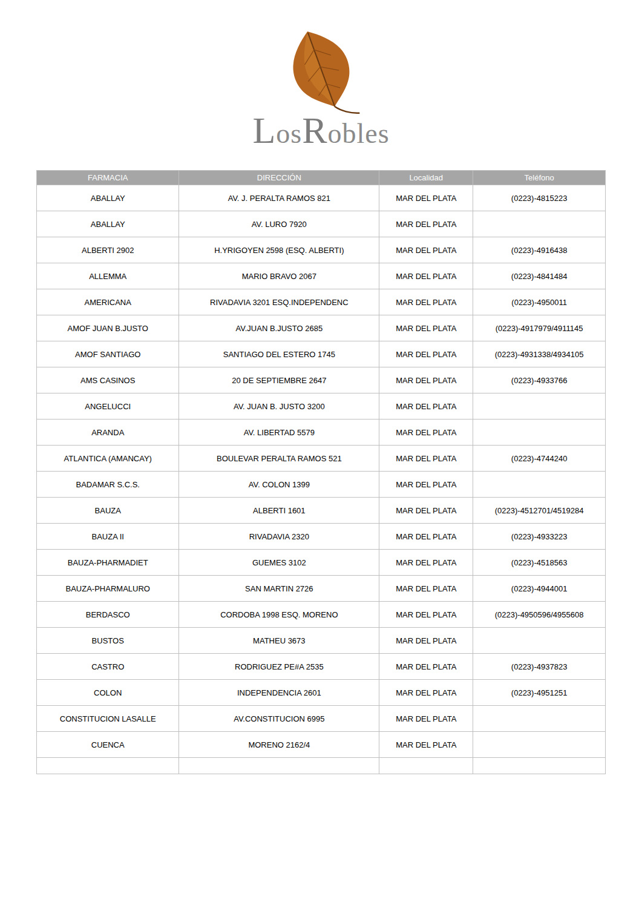LosRobles
| FARMACIA | DIRECCIÓN | Localidad | Teléfono |
| --- | --- | --- | --- |
| ABALLAY | AV. J. PERALTA RAMOS 821 | MAR DEL PLATA | (0223)-4815223 |
| ABALLAY | AV. LURO 7920 | MAR DEL PLATA | |
| ALBERTI 2902 | H.YRIGOYEN 2598 (ESQ. ALBERTI) | MAR DEL PLATA | (0223)-4916438 |
| ALLEMMA | MARIO BRAVO 2067 | MAR DEL PLATA | (0223)-4841484 |
| AMERICANA | RIVADAVIA 3201 ESQ.INDEPENDENC | MAR DEL PLATA | (0223)-4950011 |
| AMOF JUAN B.JUSTO | AV.JUAN B.JUSTO 2685 | MAR DEL PLATA | (0223)-4917979/4911145 |
| AMOF SANTIAGO | SANTIAGO DEL ESTERO 1745 | MAR DEL PLATA | (0223)-4931338/4934105 |
| AMS CASINOS | 20 DE SEPTIEMBRE 2647 | MAR DEL PLATA | (0223)-4933766 |
| ANGELUCCI | AV. JUAN B. JUSTO 3200 | MAR DEL PLATA | |
| ARANDA | AV. LIBERTAD 5579 | MAR DEL PLATA | |
| ATLANTICA (AMANCAY) | BOULEVAR PERALTA RAMOS 521 | MAR DEL PLATA | (0223)-4744240 |
| BADAMAR S.C.S. | AV. COLON 1399 | MAR DEL PLATA | |
| BAUZA | ALBERTI 1601 | MAR DEL PLATA | (0223)-4512701/4519284 |
| BAUZA II | RIVADAVIA 2320 | MAR DEL PLATA | (0223)-4933223 |
| BAUZA-PHARMADIET | GUEMES 3102 | MAR DEL PLATA | (0223)-4518563 |
| BAUZA-PHARMALURO | SAN MARTIN 2726 | MAR DEL PLATA | (0223)-4944001 |
| BERDASCO | CORDOBA 1998 ESQ. MORENO | MAR DEL PLATA | (0223)-4950596/4955608 |
| BUSTOS | MATHEU 3673 | MAR DEL PLATA | |
| CASTRO | RODRIGUEZ PE#A 2535 | MAR DEL PLATA | (0223)-4937823 |
| COLON | INDEPENDENCIA 2601 | MAR DEL PLATA | (0223)-4951251 |
| CONSTITUCION LASALLE | AV.CONSTITUCION 6995 | MAR DEL PLATA | |
| CUENCA | MORENO 2162/4 | MAR DEL PLATA | |